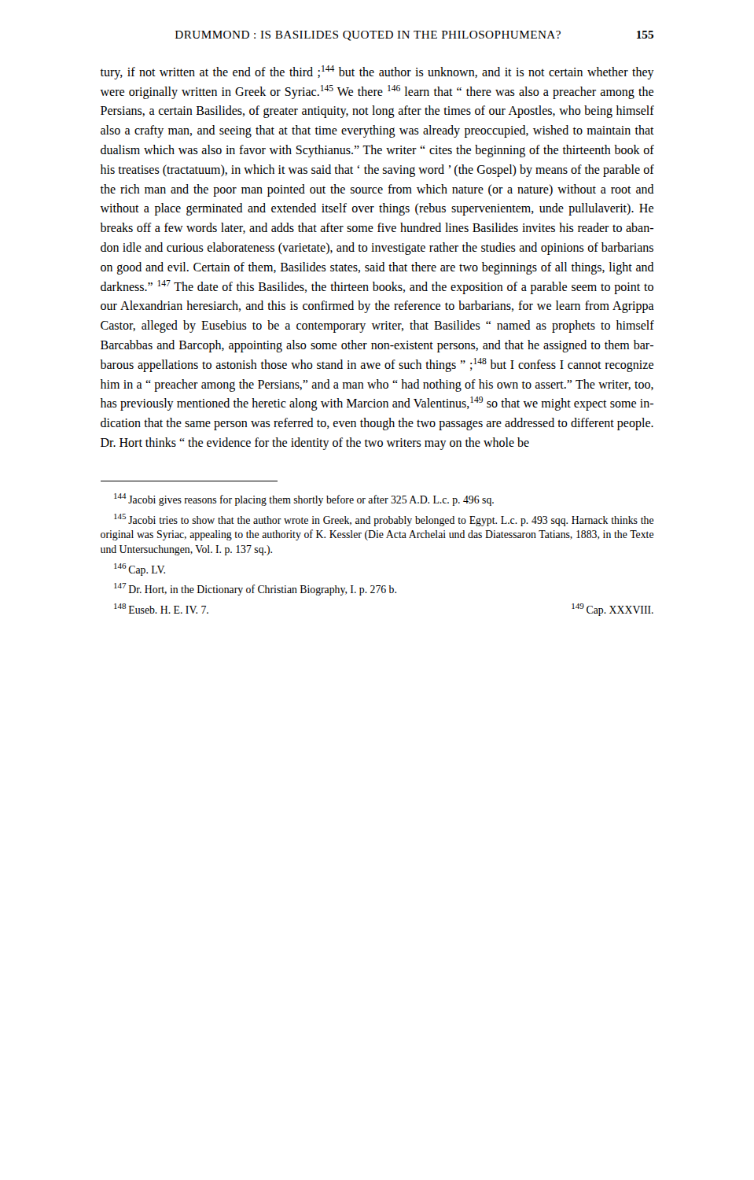DRUMMOND : IS BASILIDES QUOTED IN THE PHILOSOPHUMENA? 155
tury, if not written at the end of the third ;144 but the author is unknown, and it is not certain whether they were originally written in Greek or Syriac.145 We there 146 learn that “ there was also a preacher among the Persians, a certain Basilides, of greater antiquity, not long after the times of our Apostles, who being himself also a crafty man, and seeing that at that time everything was already preoccupied, wished to maintain that dualism which was also in favor with Scythianus.” The writer “ cites the beginning of the thirteenth book of his treatises (tractatuum), in which it was said that ‘ the saving word ’ (the Gospel) by means of the parable of the rich man and the poor man pointed out the source from which nature (or a nature) without a root and without a place germinated and extended itself over things (rebus supervenientem, unde pullulaverit). He breaks off a few words later, and adds that after some five hundred lines Basilides invites his reader to abandon idle and curious elaborateness (varietate), and to investigate rather the studies and opinions of barbarians on good and evil. Certain of them, Basilides states, said that there are two beginnings of all things, light and darkness.” 147 The date of this Basilides, the thirteen books, and the exposition of a parable seem to point to our Alexandrian heresiarch, and this is confirmed by the reference to barbarians, for we learn from Agrippa Castor, alleged by Eusebius to be a contemporary writer, that Basilides “ named as prophets to himself Barcabbas and Barcoph, appointing also some other non-existent persons, and that he assigned to them barbarous appellations to astonish those who stand in awe of such things ” ;148 but I confess I cannot recognize him in a “ preacher among the Persians,” and a man who “ had nothing of his own to assert.” The writer, too, has previously mentioned the heretic along with Marcion and Valentinus,149 so that we might expect some indication that the same person was referred to, even though the two passages are addressed to different people. Dr. Hort thinks “ the evidence for the identity of the two writers may on the whole be
144 Jacobi gives reasons for placing them shortly before or after 325 A.D. L.c. p. 496 sq.
145 Jacobi tries to show that the author wrote in Greek, and probably belonged to Egypt. L.c. p. 493 sqq. Harnack thinks the original was Syriac, appealing to the authority of K. Kessler (Die Acta Archelai und das Diatessaron Tatians, 1883, in the Texte und Untersuchungen, Vol. I. p. 137 sq.).
146 Cap. LV.
147 Dr. Hort, in the Dictionary of Christian Biography, I. p. 276 b.
148 Euseb. H. E. IV. 7. 149 Cap. XXXVIII.